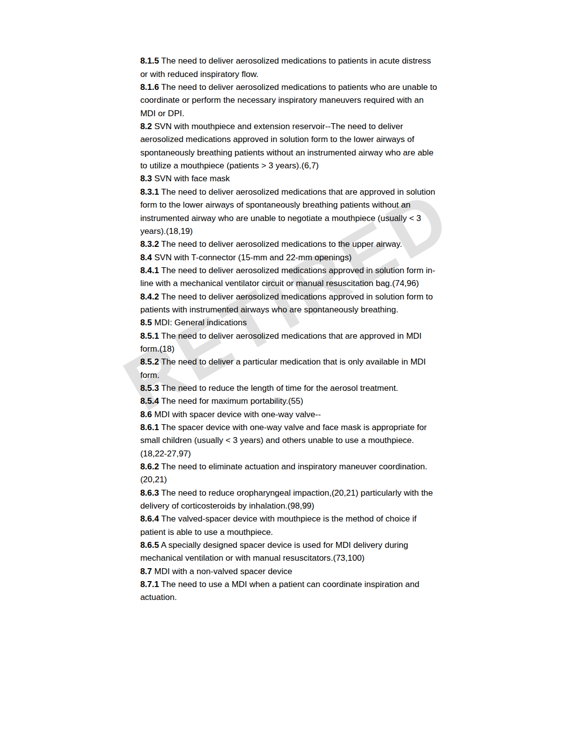RETIRED
8.1.5 The need to deliver aerosolized medications to patients in acute distress or with reduced inspiratory flow.
8.1.6 The need to deliver aerosolized medications to patients who are unable to coordinate or perform the necessary inspiratory maneuvers required with an MDI or DPI.
8.2 SVN with mouthpiece and extension reservoir--The need to deliver aerosolized medications approved in solution form to the lower airways of spontaneously breathing patients without an instrumented airway who are able to utilize a mouthpiece (patients > 3 years).(6,7)
8.3 SVN with face mask
8.3.1 The need to deliver aerosolized medications that are approved in solution form to the lower airways of spontaneously breathing patients without an instrumented airway who are unable to negotiate a mouthpiece (usually < 3 years).(18,19)
8.3.2 The need to deliver aerosolized medications to the upper airway.
8.4 SVN with T-connector (15-mm and 22-mm openings)
8.4.1 The need to deliver aerosolized medications approved in solution form in-line with a mechanical ventilator circuit or manual resuscitation bag.(74,96)
8.4.2 The need to deliver aerosolized medications approved in solution form to patients with instrumented airways who are spontaneously breathing.
8.5 MDI: General indications
8.5.1 The need to deliver aerosolized medications that are approved in MDI form.(18)
8.5.2 The need to deliver a particular medication that is only available in MDI form.
8.5.3 The need to reduce the length of time for the aerosol treatment.
8.5.4 The need for maximum portability.(55)
8.6 MDI with spacer device with one-way valve--
8.6.1 The spacer device with one-way valve and face mask is appropriate for small children (usually < 3 years) and others unable to use a mouthpiece.(18,22-27,97)
8.6.2 The need to eliminate actuation and inspiratory maneuver coordination.(20,21)
8.6.3 The need to reduce oropharyngeal impaction,(20,21) particularly with the delivery of corticosteroids by inhalation.(98,99)
8.6.4 The valved-spacer device with mouthpiece is the method of choice if patient is able to use a mouthpiece.
8.6.5 A specially designed spacer device is used for MDI delivery during mechanical ventilation or with manual resuscitators.(73,100)
8.7 MDI with a non-valved spacer device
8.7.1 The need to use a MDI when a patient can coordinate inspiration and actuation.